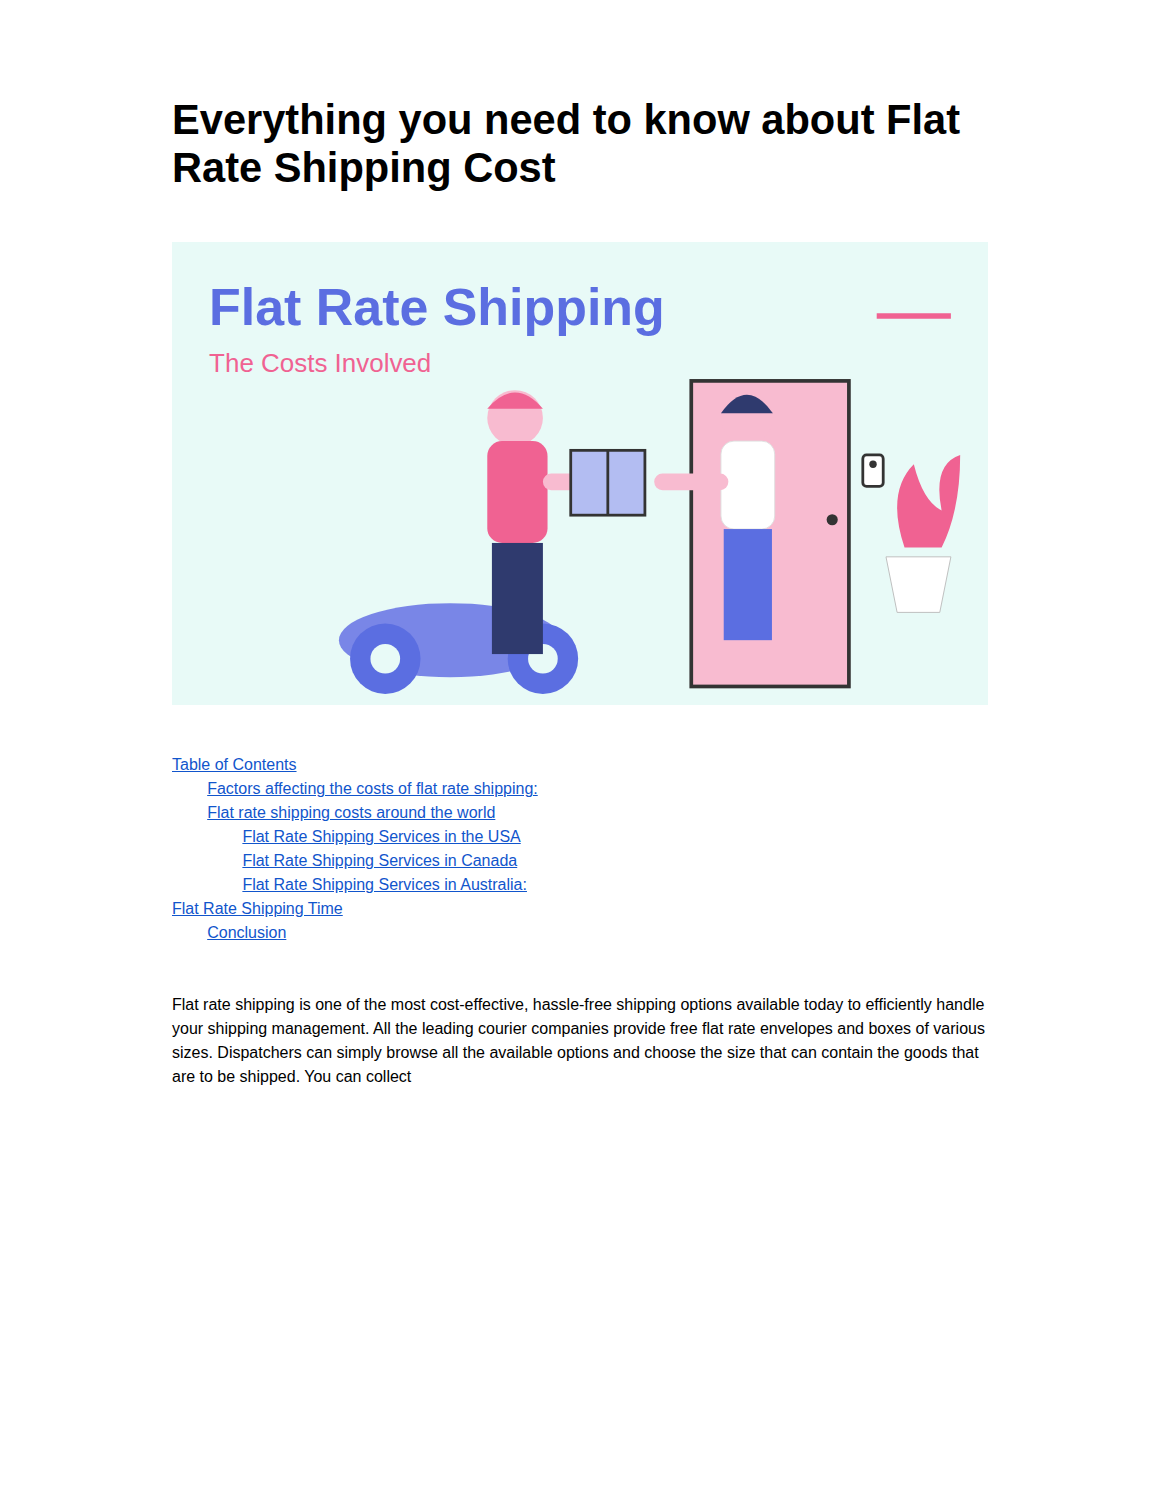Everything you need to know about Flat Rate Shipping Cost
Table of Contents
Factors affecting the costs of flat rate shipping:
Flat rate shipping costs around the world
Flat Rate Shipping Services in the USA
Flat Rate Shipping Services in Canada
Flat Rate Shipping Services in Australia:
Flat Rate Shipping Time
Conclusion
Flat rate shipping is one of the most cost-effective, hassle-free shipping options available today to efficiently handle your shipping management. All the leading courier companies provide free flat rate envelopes and boxes of various sizes. Dispatchers can simply browse all the available options and choose the size that can contain the goods that are to be shipped. You can collect